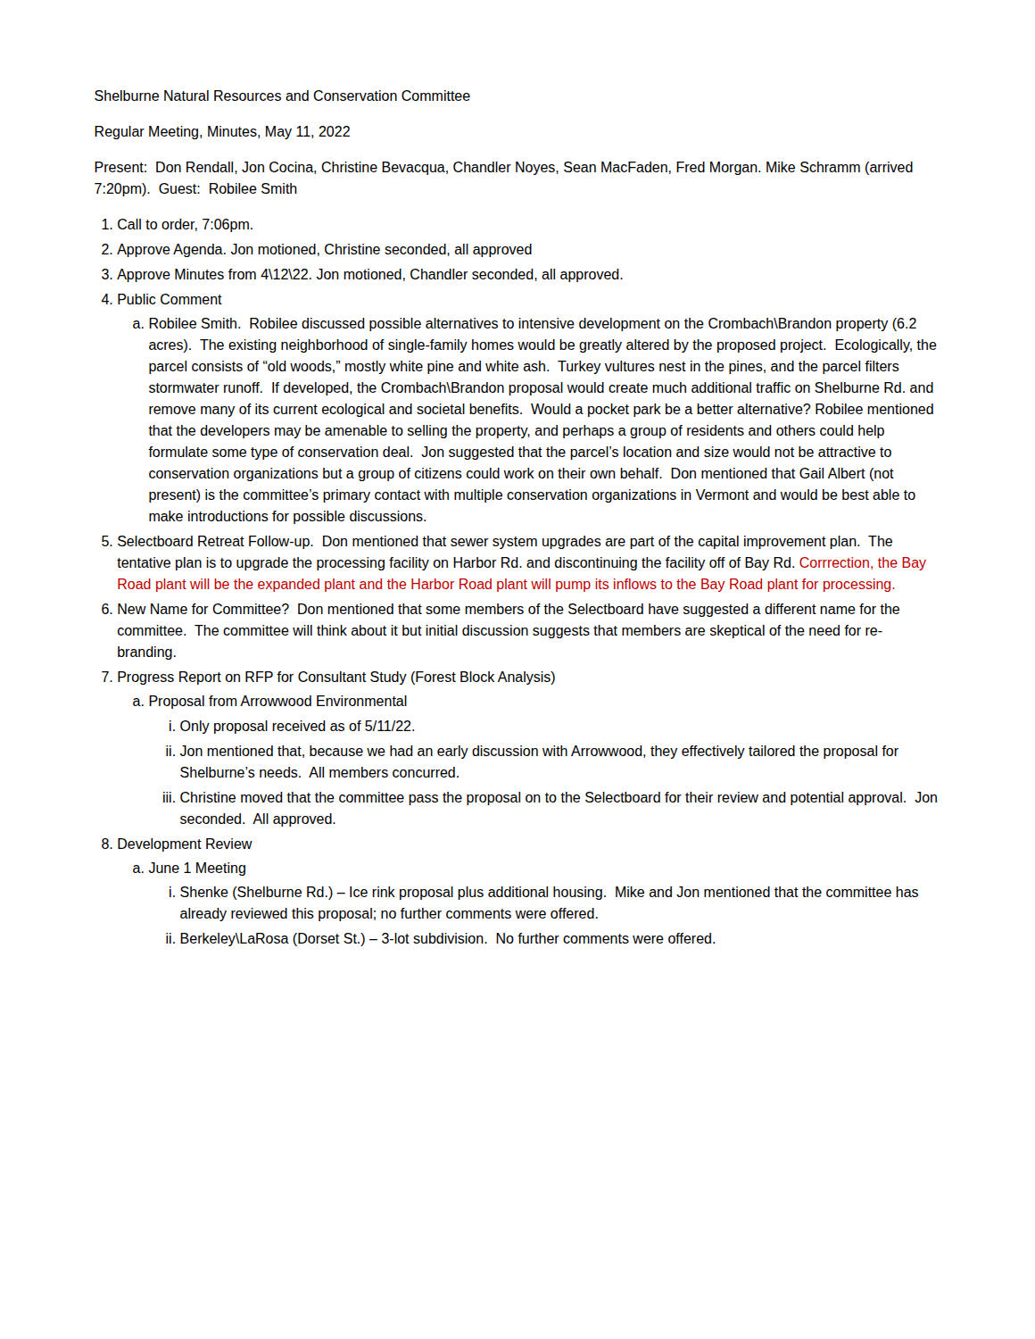Shelburne Natural Resources and Conservation Committee
Regular Meeting, Minutes, May 11, 2022
Present: Don Rendall, Jon Cocina, Christine Bevacqua, Chandler Noyes, Sean MacFaden, Fred Morgan. Mike Schramm (arrived 7:20pm). Guest: Robilee Smith
Call to order, 7:06pm.
Approve Agenda. Jon motioned, Christine seconded, all approved
Approve Minutes from 4\12\22. Jon motioned, Chandler seconded, all approved.
Public Comment
Robilee Smith. Robilee discussed possible alternatives to intensive development on the Crombach\Brandon property (6.2 acres). The existing neighborhood of single-family homes would be greatly altered by the proposed project. Ecologically, the parcel consists of “old woods,” mostly white pine and white ash. Turkey vultures nest in the pines, and the parcel filters stormwater runoff. If developed, the Crombach\Brandon proposal would create much additional traffic on Shelburne Rd. and remove many of its current ecological and societal benefits. Would a pocket park be a better alternative? Robilee mentioned that the developers may be amenable to selling the property, and perhaps a group of residents and others could help formulate some type of conservation deal. Jon suggested that the parcel’s location and size would not be attractive to conservation organizations but a group of citizens could work on their own behalf. Don mentioned that Gail Albert (not present) is the committee’s primary contact with multiple conservation organizations in Vermont and would be best able to make introductions for possible discussions.
Selectboard Retreat Follow-up. Don mentioned that sewer system upgrades are part of the capital improvement plan. The tentative plan is to upgrade the processing facility on Harbor Rd. and discontinuing the facility off of Bay Rd. Corrrection, the Bay Road plant will be the expanded plant and the Harbor Road plant will pump its inflows to the Bay Road plant for processing.
New Name for Committee? Don mentioned that some members of the Selectboard have suggested a different name for the committee. The committee will think about it but initial discussion suggests that members are skeptical of the need for re-branding.
Progress Report on RFP for Consultant Study (Forest Block Analysis)
Proposal from Arrowwood Environmental
Only proposal received as of 5/11/22.
Jon mentioned that, because we had an early discussion with Arrowwood, they effectively tailored the proposal for Shelburne’s needs. All members concurred.
Christine moved that the committee pass the proposal on to the Selectboard for their review and potential approval. Jon seconded. All approved.
Development Review
June 1 Meeting
Shenke (Shelburne Rd.) – Ice rink proposal plus additional housing. Mike and Jon mentioned that the committee has already reviewed this proposal; no further comments were offered.
Berkeley\LaRosa (Dorset St.) – 3-lot subdivision. No further comments were offered.